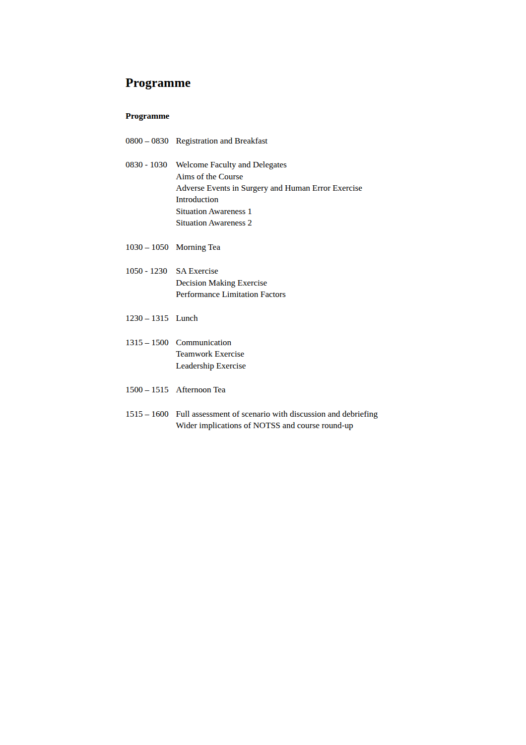Programme
Programme
| 0800 – 0830 | Registration and Breakfast |
| 0830 - 1030 | Welcome Faculty and Delegates Aims of the Course Adverse Events in Surgery and Human Error Exercise Introduction Situation Awareness 1 Situation Awareness 2 |
| 1030 – 1050 | Morning Tea |
| 1050 - 1230 | SA Exercise Decision Making Exercise Performance Limitation Factors |
| 1230 – 1315 | Lunch |
| 1315 – 1500 | Communication Teamwork Exercise Leadership Exercise |
| 1500 – 1515 | Afternoon Tea |
| 1515 – 1600 | Full assessment of scenario with discussion and debriefing Wider implications of NOTSS and course round-up |